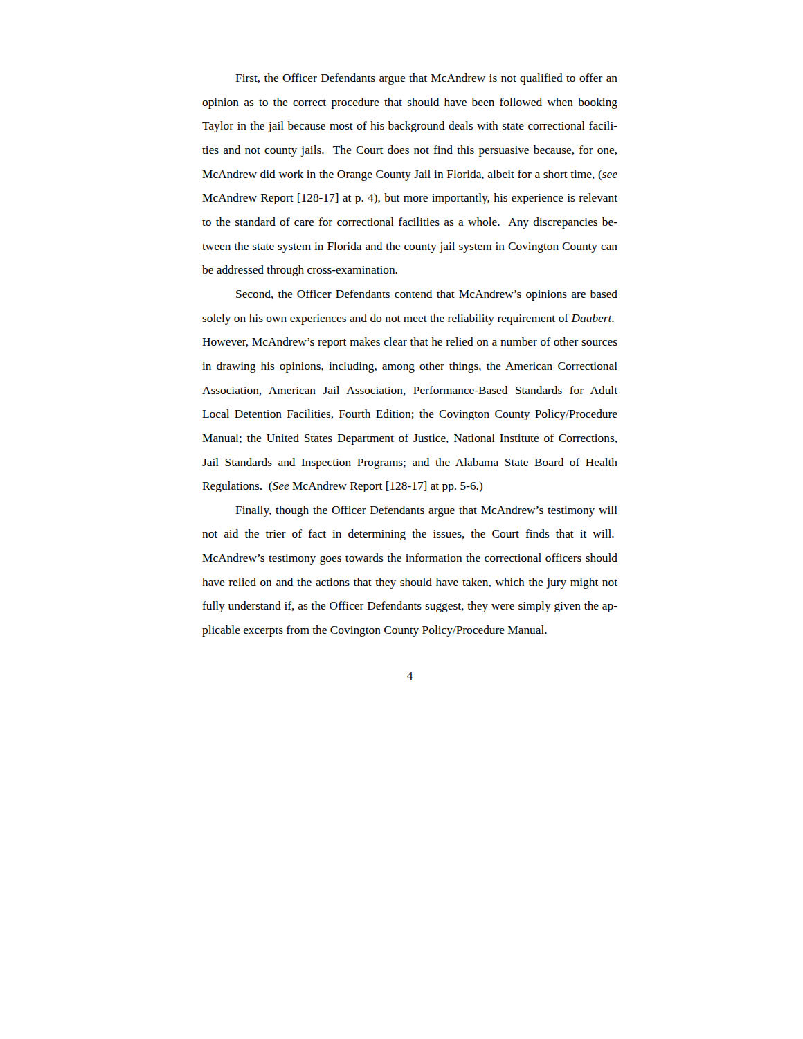First, the Officer Defendants argue that McAndrew is not qualified to offer an opinion as to the correct procedure that should have been followed when booking Taylor in the jail because most of his background deals with state correctional facilities and not county jails. The Court does not find this persuasive because, for one, McAndrew did work in the Orange County Jail in Florida, albeit for a short time, (see McAndrew Report [128-17] at p. 4), but more importantly, his experience is relevant to the standard of care for correctional facilities as a whole. Any discrepancies between the state system in Florida and the county jail system in Covington County can be addressed through cross-examination.
Second, the Officer Defendants contend that McAndrew’s opinions are based solely on his own experiences and do not meet the reliability requirement of Daubert. However, McAndrew’s report makes clear that he relied on a number of other sources in drawing his opinions, including, among other things, the American Correctional Association, American Jail Association, Performance-Based Standards for Adult Local Detention Facilities, Fourth Edition; the Covington County Policy/Procedure Manual; the United States Department of Justice, National Institute of Corrections, Jail Standards and Inspection Programs; and the Alabama State Board of Health Regulations. (See McAndrew Report [128-17] at pp. 5-6.)
Finally, though the Officer Defendants argue that McAndrew’s testimony will not aid the trier of fact in determining the issues, the Court finds that it will. McAndrew’s testimony goes towards the information the correctional officers should have relied on and the actions that they should have taken, which the jury might not fully understand if, as the Officer Defendants suggest, they were simply given the applicable excerpts from the Covington County Policy/Procedure Manual.
4